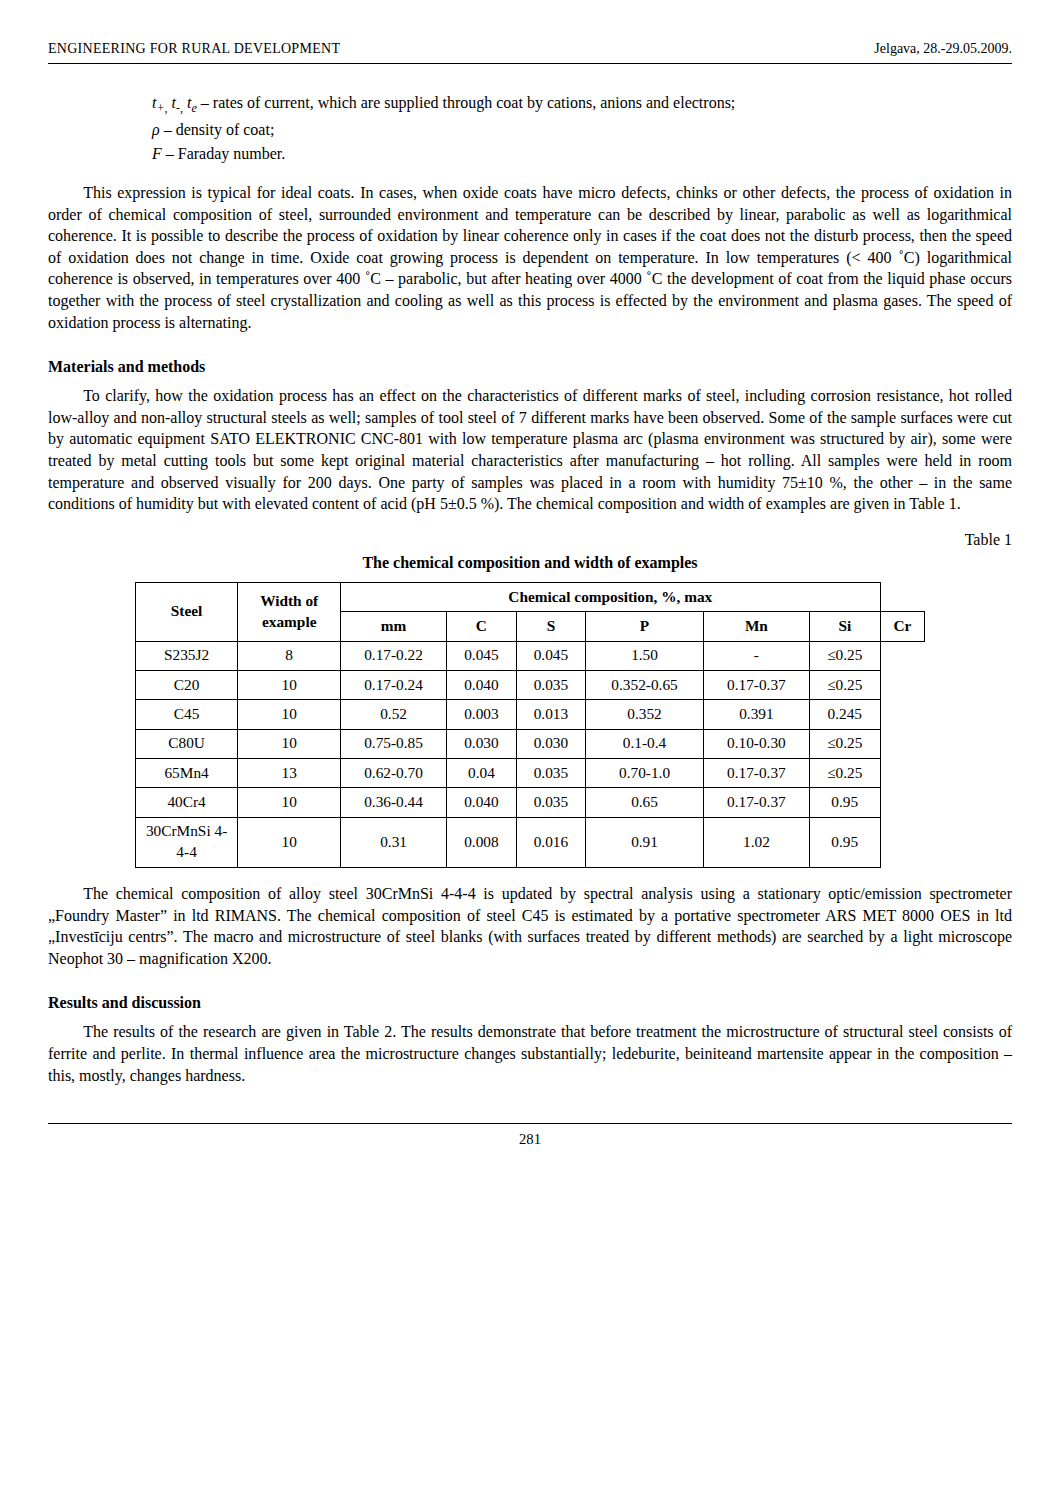ENGINEERING FOR RURAL DEVELOPMENT
Jelgava, 28.-29.05.2009.
t+, t-, te – rates of current, which are supplied through coat by cations, anions and electrons;
ρ – density of coat;
F – Faraday number.
This expression is typical for ideal coats. In cases, when oxide coats have micro defects, chinks or other defects, the process of oxidation in order of chemical composition of steel, surrounded environment and temperature can be described by linear, parabolic as well as logarithmical coherence. It is possible to describe the process of oxidation by linear coherence only in cases if the coat does not the disturb process, then the speed of oxidation does not change in time. Oxide coat growing process is dependent on temperature. In low temperatures (< 400 ˚C) logarithmical coherence is observed, in temperatures over 400 ˚C – parabolic, but after heating over 4000 ˚C the development of coat from the liquid phase occurs together with the process of steel crystallization and cooling as well as this process is effected by the environment and plasma gases. The speed of oxidation process is alternating.
Materials and methods
To clarify, how the oxidation process has an effect on the characteristics of different marks of steel, including corrosion resistance, hot rolled low-alloy and non-alloy structural steels as well; samples of tool steel of 7 different marks have been observed. Some of the sample surfaces were cut by automatic equipment SATO ELEKTRONIC CNC-801 with low temperature plasma arc (plasma environment was structured by air), some were treated by metal cutting tools but some kept original material characteristics after manufacturing – hot rolling. All samples were held in room temperature and observed visually for 200 days. One party of samples was placed in a room with humidity 75±10 %, the other – in the same conditions of humidity but with elevated content of acid (pH 5±0.5 %). The chemical composition and width of examples are given in Table 1.
Table 1
The chemical composition and width of examples
| Steel | Width of example | Chemical composition, %, max |
| --- | --- | --- |
| mm | C | S | P | Mn | Si | Cr |
| S235J2 | 8 | 0.17-0.22 | 0.045 | 0.045 | 1.50 | - | ≤0.25 |
| C20 | 10 | 0.17-0.24 | 0.040 | 0.035 | 0.352-0.65 | 0.17-0.37 | ≤0.25 |
| C45 | 10 | 0.52 | 0.003 | 0.013 | 0.352 | 0.391 | 0.245 |
| C80U | 10 | 0.75-0.85 | 0.030 | 0.030 | 0.1-0.4 | 0.10-0.30 | ≤0.25 |
| 65Mn4 | 13 | 0.62-0.70 | 0.04 | 0.035 | 0.70-1.0 | 0.17-0.37 | ≤0.25 |
| 40Cr4 | 10 | 0.36-0.44 | 0.040 | 0.035 | 0.65 | 0.17-0.37 | 0.95 |
| 30CrMnSi 4-4-4 | 10 | 0.31 | 0.008 | 0.016 | 0.91 | 1.02 | 0.95 |
The chemical composition of alloy steel 30CrMnSi 4-4-4 is updated by spectral analysis using a stationary optic/emission spectrometer „Foundry Master” in ltd RIMANS. The chemical composition of steel C45 is estimated by a portative spectrometer ARS MET 8000 OES in ltd „Investīciju centrs”. The macro and microstructure of steel blanks (with surfaces treated by different methods) are searched by a light microscope Neophot 30 – magnification X200.
Results and discussion
The results of the research are given in Table 2. The results demonstrate that before treatment the microstructure of structural steel consists of ferrite and perlite. In thermal influence area the microstructure changes substantially; ledeburite, beiniteand martensite appear in the composition – this, mostly, changes hardness.
281